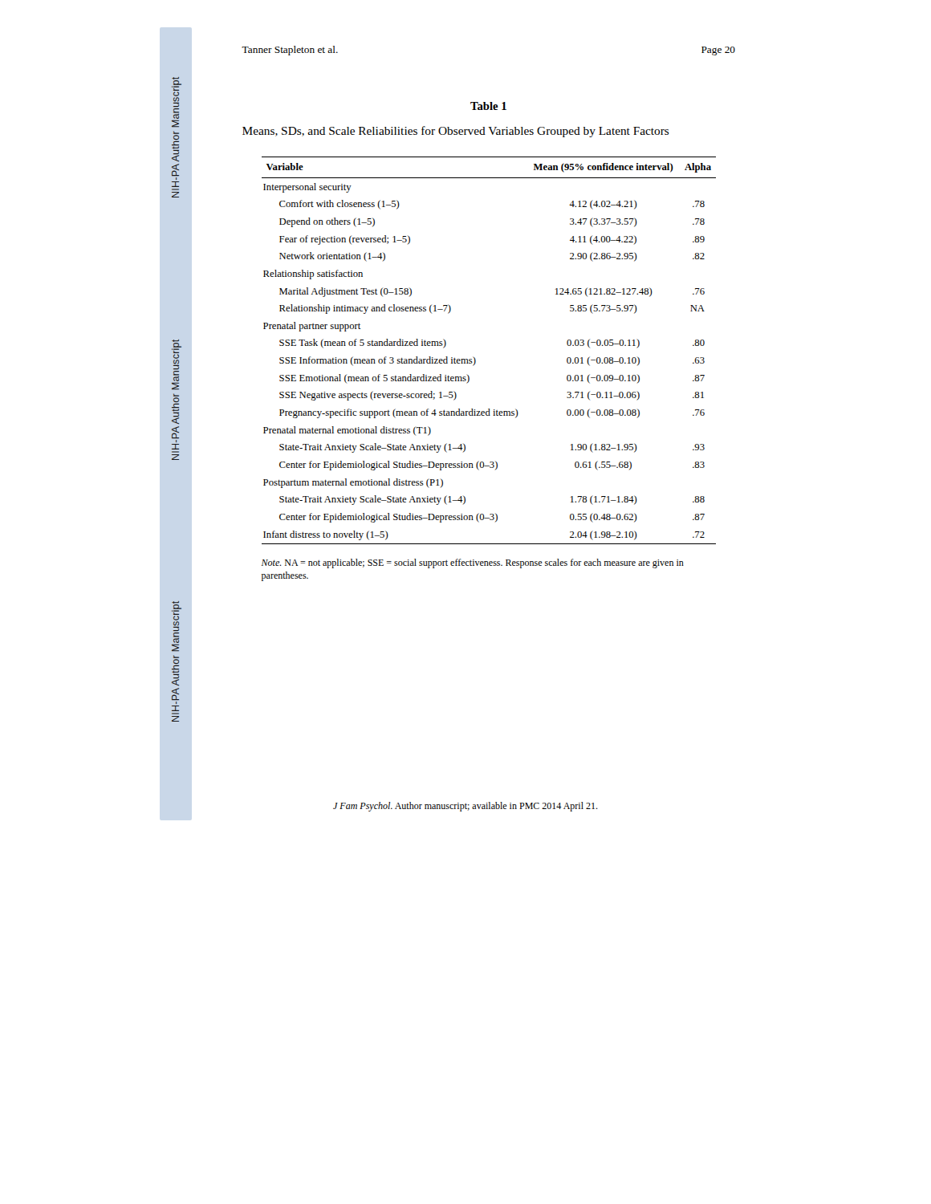NIH-PA Author Manuscript NIH-PA Author Manuscript NIH-PA Author Manuscript
Tanner Stapleton et al. Page 20
Table 1
Means, SDs, and Scale Reliabilities for Observed Variables Grouped by Latent Factors
| Variable | Mean (95% confidence interval) | Alpha |
| --- | --- | --- |
| Interpersonal security | | |
| Comfort with closeness (1–5) | 4.12 (4.02–4.21) | .78 |
| Depend on others (1–5) | 3.47 (3.37–3.57) | .78 |
| Fear of rejection (reversed; 1–5) | 4.11 (4.00–4.22) | .89 |
| Network orientation (1–4) | 2.90 (2.86–2.95) | .82 |
| Relationship satisfaction | | |
| Marital Adjustment Test (0–158) | 124.65 (121.82–127.48) | .76 |
| Relationship intimacy and closeness (1–7) | 5.85 (5.73–5.97) | NA |
| Prenatal partner support | | |
| SSE Task (mean of 5 standardized items) | 0.03 (−0.05–0.11) | .80 |
| SSE Information (mean of 3 standardized items) | 0.01 (−0.08–0.10) | .63 |
| SSE Emotional (mean of 5 standardized items) | 0.01 (−0.09–0.10) | .87 |
| SSE Negative aspects (reverse-scored; 1–5) | 3.71 (−0.11–0.06) | .81 |
| Pregnancy-specific support (mean of 4 standardized items) | 0.00 (−0.08–0.08) | .76 |
| Prenatal maternal emotional distress (T1) | | |
| State-Trait Anxiety Scale–State Anxiety (1–4) | 1.90 (1.82–1.95) | .93 |
| Center for Epidemiological Studies–Depression (0–3) | 0.61 (.55–.68) | .83 |
| Postpartum maternal emotional distress (P1) | | |
| State-Trait Anxiety Scale–State Anxiety (1–4) | 1.78 (1.71–1.84) | .88 |
| Center for Epidemiological Studies–Depression (0–3) | 0.55 (0.48–0.62) | .87 |
| Infant distress to novelty (1–5) | 2.04 (1.98–2.10) | .72 |
Note. NA = not applicable; SSE = social support effectiveness. Response scales for each measure are given in parentheses.
J Fam Psychol. Author manuscript; available in PMC 2014 April 21.